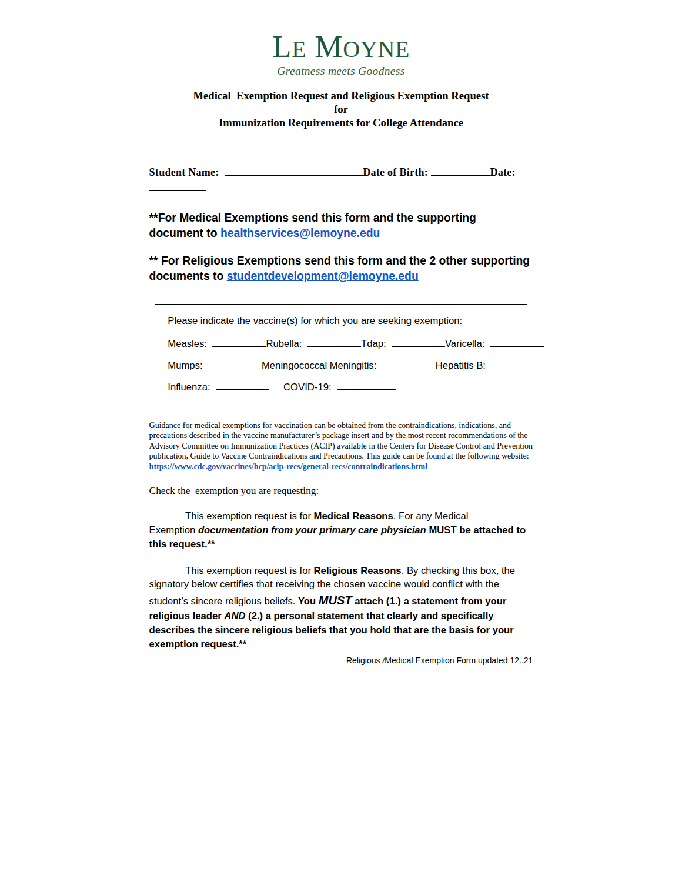LE MOYNE
Greatness meets Goodness
Medical Exemption Request and Religious Exemption Request for Immunization Requirements for College Attendance
Student Name: Date of Birth: Date:
**For Medical Exemptions send this form and the supporting document to healthservices@lemoyne.edu
** For Religious Exemptions send this form and the 2 other supporting documents to studentdevelopment@lemoyne.edu
Please indicate the vaccine(s) for which you are seeking exemption:
Measles:
Rubella:
Tdap:
Varicella:
Mumps:
Meningococcal Meningitis:
Hepatitis B:
Influenza:
COVID-19:
Guidance for medical exemptions for vaccination can be obtained from the contraindications, indications, and precautions described in the vaccine manufacturer’s package insert and by the most recent recommendations of the Advisory Committee on Immunization Practices (ACIP) available in the Centers for Disease Control and Prevention publication, Guide to Vaccine Contraindications and Precautions. This guide can be found at the following website: https://www.cdc.gov/vaccines/hcp/acip-recs/general-recs/contraindications.html
Check the exemption you are requesting:
This exemption request is for Medical Reasons. For any Medical Exemption documentation from your primary care physician MUST be attached to this request.**
This exemption request is for Religious Reasons. By checking this box, the signatory below certifies that receiving the chosen vaccine would conflict with the student’s sincere religious beliefs. You MUST attach (1.) a statement from your religious leader AND (2.) a personal statement that clearly and specifically describes the sincere religious beliefs that you hold that are the basis for your exemption request.**
Religious /Medical Exemption Form updated 12..21